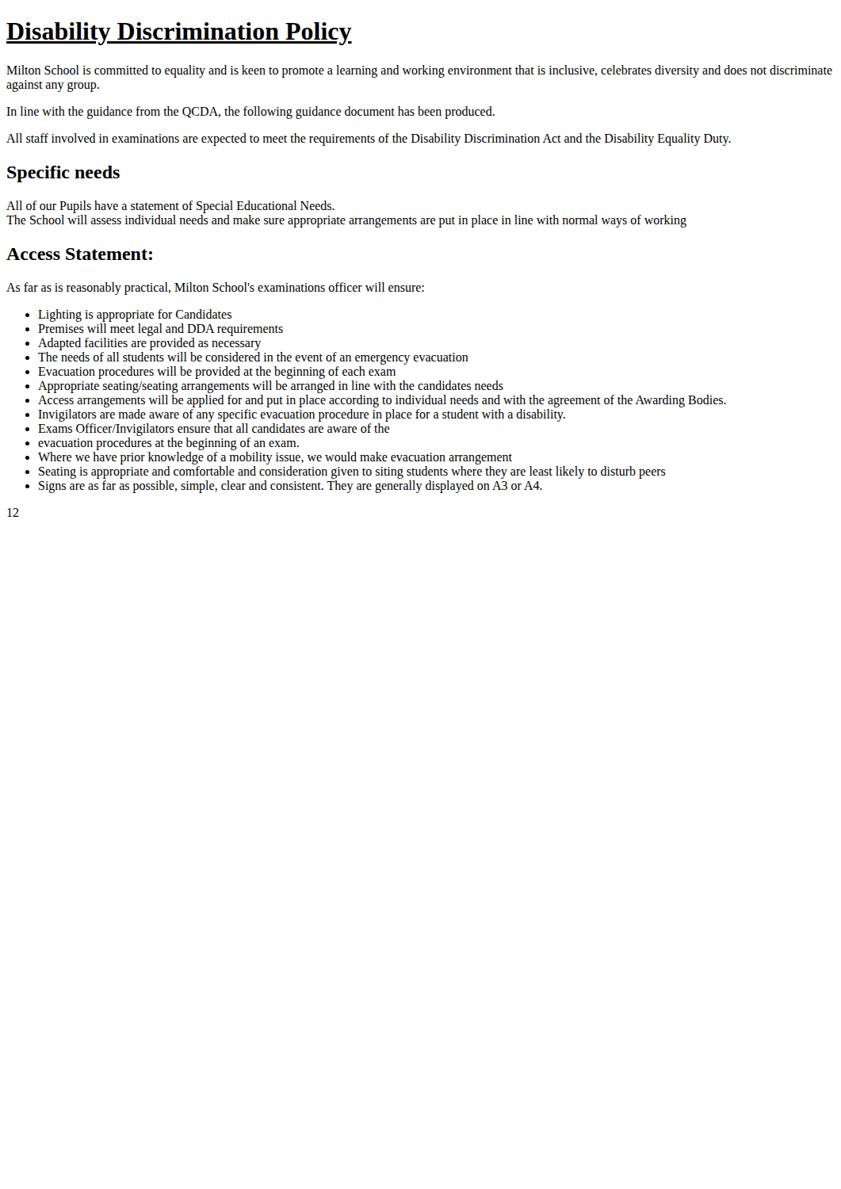Disability Discrimination Policy
Milton School is committed to equality and is keen to promote a learning and working environment that is inclusive, celebrates diversity and does not discriminate against any group.
In line with the guidance from the QCDA, the following guidance document has been produced.
All staff involved in examinations are expected to meet the requirements of the Disability Discrimination Act and the Disability Equality Duty.
Specific needs
All of our Pupils have a statement of Special Educational Needs.
The School will assess individual needs and make sure appropriate arrangements are put in place in line with normal ways of working
Access Statement:
As far as is reasonably practical, Milton School's examinations officer will ensure:
Lighting is appropriate for Candidates
Premises will meet legal and DDA requirements
Adapted facilities are provided as necessary
The needs of all students will be considered in the event of an emergency evacuation
Evacuation procedures will be provided at the beginning of each exam
Appropriate seating/seating arrangements will be arranged in line with the candidates needs
Access arrangements will be applied for and put in place according to individual needs and with the agreement of the Awarding Bodies.
Invigilators are made aware of any specific evacuation procedure in place for a student with a disability.
Exams Officer/Invigilators ensure that all candidates are aware of the
evacuation procedures at the beginning of an exam.
Where we have prior knowledge of a mobility issue, we would make evacuation arrangement
Seating is appropriate and comfortable and consideration given to siting students where they are least likely to disturb peers
Signs are as far as possible, simple, clear and consistent. They are generally displayed on A3 or A4.
12